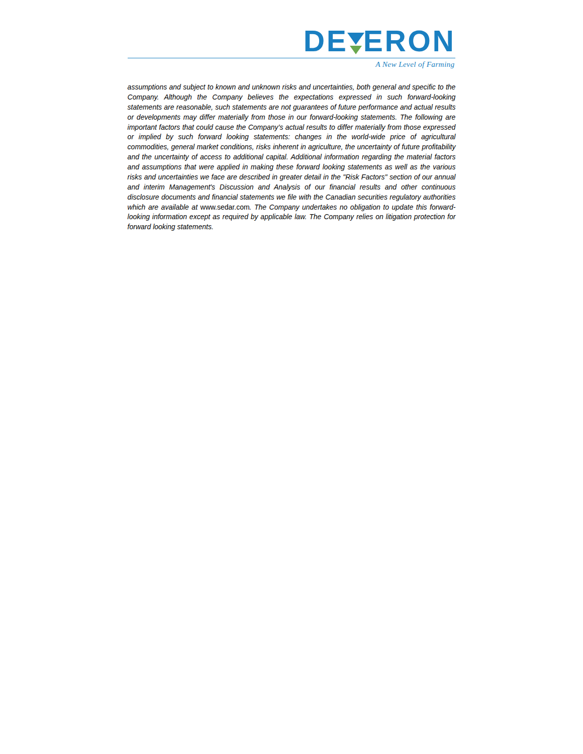DE ERON
A New Level of Farming
assumptions and subject to known and unknown risks and uncertainties, both general and specific to the Company. Although the Company believes the expectations expressed in such forward-looking statements are reasonable, such statements are not guarantees of future performance and actual results or developments may differ materially from those in our forward-looking statements. The following are important factors that could cause the Company’s actual results to differ materially from those expressed or implied by such forward looking statements: changes in the world-wide price of agricultural commodities, general market conditions, risks inherent in agriculture, the uncertainty of future profitability and the uncertainty of access to additional capital. Additional information regarding the material factors and assumptions that were applied in making these forward looking statements as well as the various risks and uncertainties we face are described in greater detail in the "Risk Factors" section of our annual and interim Management's Discussion and Analysis of our financial results and other continuous disclosure documents and financial statements we file with the Canadian securities regulatory authorities which are available at www.sedar.com. The Company undertakes no obligation to update this forward-looking information except as required by applicable law. The Company relies on litigation protection for forward looking statements.